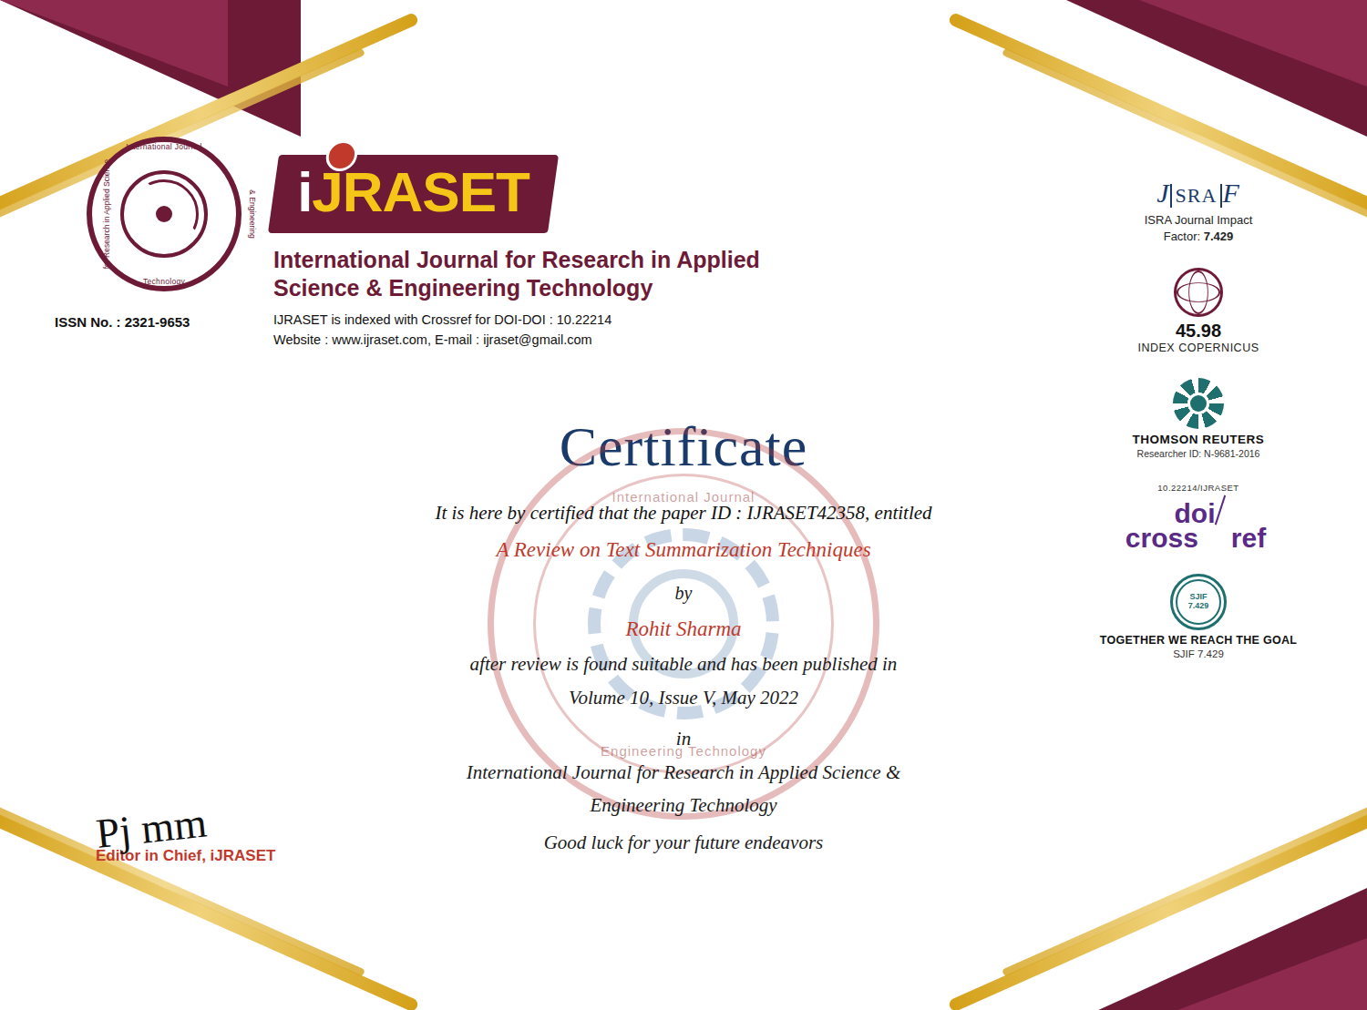International Journal
Technology
for Research in Applied Science
& Engineering
ISSN No. : 2321-9653
iJRASET
International Journal for Research in Applied
Science & Engineering Technology
IJRASET is indexed with Crossref for DOI-DOI : 10.22214
Website : www.ijraset.com, E-mail : ijraset@gmail.com
Certificate
International Journal
Engineering Technology
It is here by certified that the paper ID : IJRASET42358, entitled A Review on Text Summarization Techniques by Rohit Sharma after review is found suitable and has been published in Volume 10, Issue V, May 2022 in International Journal for Research in Applied Science & Engineering Technology Good luck for your future endeavors
Pj mm
Editor in Chief, iJRASET
JSRA F
ISRA Journal Impact
Factor: 7.429
45.98
INDEX COPERNICUS
THOMSON REUTERS
Researcher ID: N-9681-2016
10.22214/IJRASET
doi
cross ref
SJIF
7.429
TOGETHER WE REACH THE GOAL
SJIF 7.429